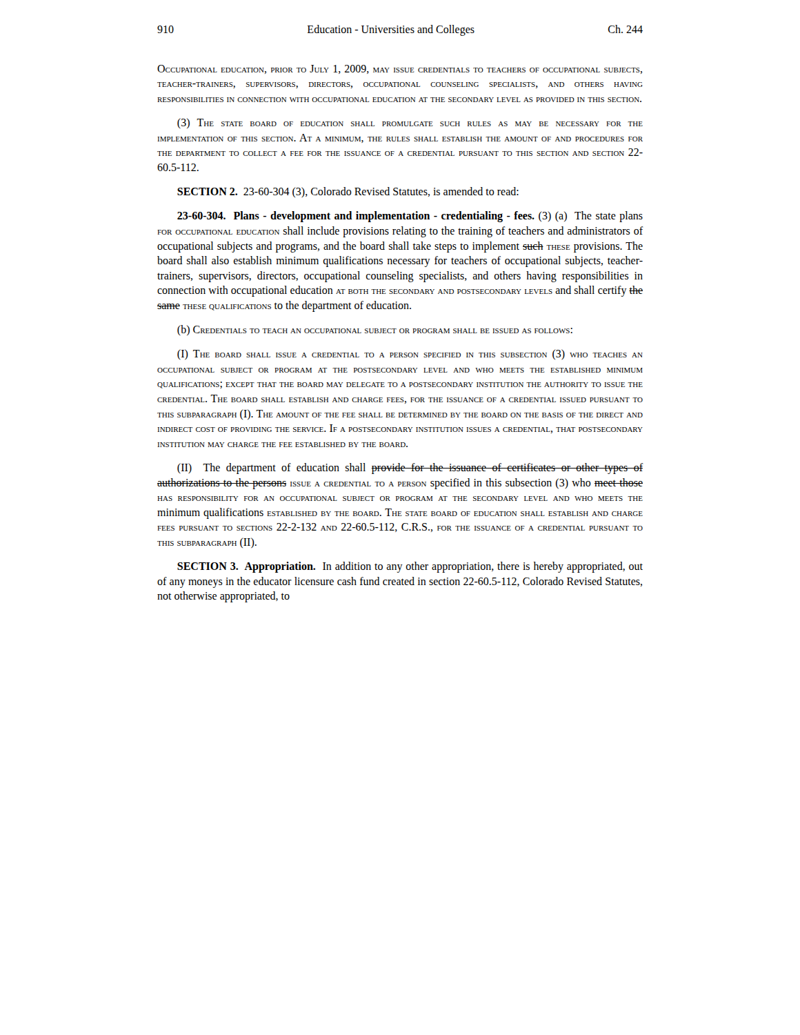910 Education - Universities and Colleges Ch. 244
Occupational education, prior to July 1, 2009, may issue credentials to teachers of occupational subjects, teacher-trainers, supervisors, directors, occupational counseling specialists, and others having responsibilities in connection with occupational education at the secondary level as provided in this section.
(3) The state board of education shall promulgate such rules as may be necessary for the implementation of this section. At a minimum, the rules shall establish the amount of and procedures for the department to collect a fee for the issuance of a credential pursuant to this section and section 22-60.5-112.
SECTION 2. 23-60-304 (3), Colorado Revised Statutes, is amended to read:
23-60-304. Plans - development and implementation - credentialing - fees. (3) (a) The state plans for occupational education shall include provisions relating to the training of teachers and administrators of occupational subjects and programs, and the board shall take steps to implement such these provisions. The board shall also establish minimum qualifications necessary for teachers of occupational subjects, teacher-trainers, supervisors, directors, occupational counseling specialists, and others having responsibilities in connection with occupational education at both the secondary and postsecondary levels and shall certify the same these qualifications to the department of education.
(b) Credentials to teach an occupational subject or program shall be issued as follows:
(I) The board shall issue a credential to a person specified in this subsection (3) who teaches an occupational subject or program at the postsecondary level and who meets the established minimum qualifications; except that the board may delegate to a postsecondary institution the authority to issue the credential. The board shall establish and charge fees, for the issuance of a credential issued pursuant to this subparagraph (I). The amount of the fee shall be determined by the board on the basis of the direct and indirect cost of providing the service. If a postsecondary institution issues a credential, that postsecondary institution may charge the fee established by the board.
(II) The department of education shall provide for the issuance of certificates or other types of authorizations to the persons issue a credential to a person specified in this subsection (3) who meet those has responsibility for an occupational subject or program at the secondary level and who meets the minimum qualifications established by the board. The state board of education shall establish and charge fees pursuant to sections 22-2-132 and 22-60.5-112, C.R.S., for the issuance of a credential pursuant to this subparagraph (II).
SECTION 3. Appropriation. In addition to any other appropriation, there is hereby appropriated, out of any moneys in the educator licensure cash fund created in section 22-60.5-112, Colorado Revised Statutes, not otherwise appropriated, to